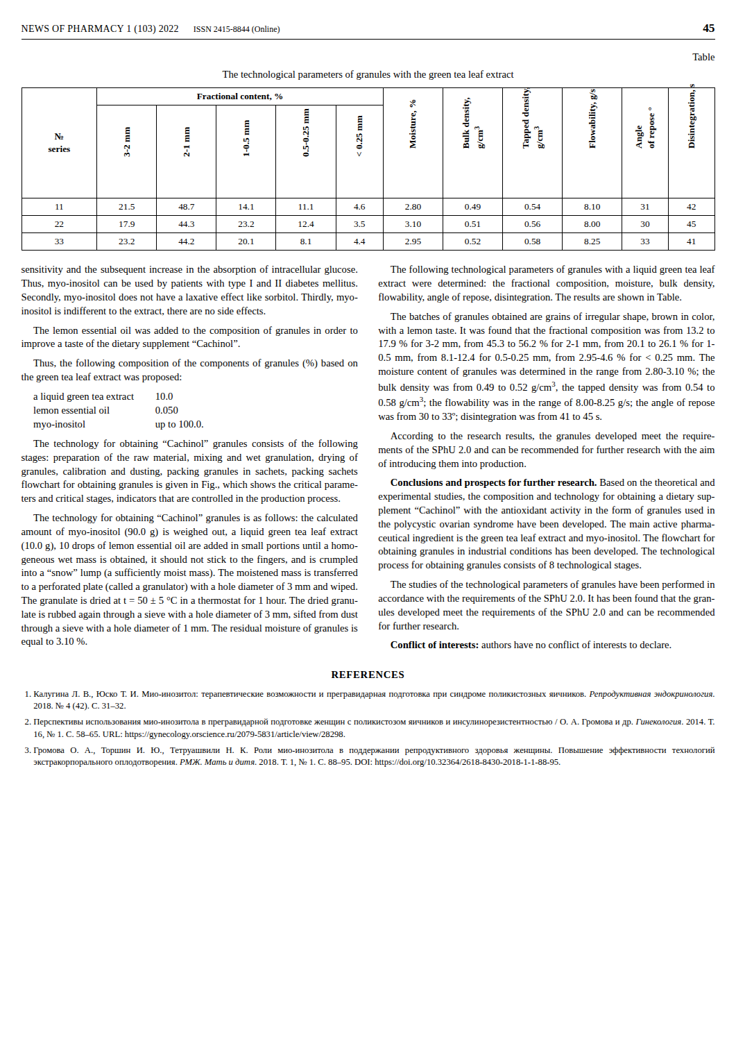NEWS OF PHARMACY 1 (103) 2022 ISSN 2415-8844 (Online) 45
Table
The technological parameters of granules with the green tea leaf extract
| № series | Fractional content, % | Moisture, % | Bulk density, g/cm 3 | Tapped density, g/cm 3 | Flowability, g/s | Angle of repose ° | Disintegration, s |
| --- | --- | --- | --- | --- | --- | --- | --- |
| 3-2 mm | 2-1 mm | 1-0.5 mm | 0.5-0.25 mm | < 0.25 mm |
| 11 | 21.5 | 48.7 | 14.1 | 11.1 | 4.6 | 2.80 | 0.49 | 0.54 | 8.10 | 31 | 42 |
| 22 | 17.9 | 44.3 | 23.2 | 12.4 | 3.5 | 3.10 | 0.51 | 0.56 | 8.00 | 30 | 45 |
| 33 | 23.2 | 44.2 | 20.1 | 8.1 | 4.4 | 2.95 | 0.52 | 0.58 | 8.25 | 33 | 41 |
sensitivity and the subsequent increase in the absorption of intracellular glucose. Thus, myo-inositol can be used by patients with type I and II diabetes mellitus. Secondly, myo-inositol does not have a laxative effect like sorbitol. Thirdly, myo-inositol is indifferent to the extract, there are no side effects.
The lemon essential oil was added to the composition of granules in order to improve a taste of the dietary supplement “Cachinol”.
Thus, the following composition of the components of granules (%) based on the green tea leaf extract was proposed:
| a liquid green tea extract | 10.0 |
| lemon essential oil | 0.050 |
| myo-inositol | up to 100.0. |
The technology for obtaining “Cachinol” granules consists of the following stages: preparation of the raw material, mixing and wet granulation, drying of granules, calibration and dusting, packing granules in sachets, packing sachets flowchart for obtaining granules is given in Fig., which shows the critical parameters and critical stages, indicators that are controlled in the production process.
The technology for obtaining “Cachinol” granules is as follows: the calculated amount of myo-inositol (90.0 g) is weighed out, a liquid green tea leaf extract (10.0 g), 10 drops of lemon essential oil are added in small portions until a homogeneous wet mass is obtained, it should not stick to the fingers, and is crumpled into a “snow” lump (a sufficiently moist mass). The moistened mass is transferred to a perforated plate (called a granulator) with a hole diameter of 3 mm and wiped. The granulate is dried at t = 50 ± 5 °C in a thermostat for 1 hour. The dried granulate is rubbed again through a sieve with a hole diameter of 3 mm, sifted from dust through a sieve with a hole diameter of 1 mm. The residual moisture of granules is equal to 3.10 %.
The following technological parameters of granules with a liquid green tea leaf extract were determined: the fractional composition, moisture, bulk density, flowability, angle of repose, disintegration. The results are shown in Table.
The batches of granules obtained are grains of irregular shape, brown in color, with a lemon taste. It was found that the fractional composition was from 13.2 to 17.9 % for 3-2 mm, from 45.3 to 56.2 % for 2-1 mm, from 20.1 to 26.1 % for 1-0.5 mm, from 8.1-12.4 for 0.5-0.25 mm, from 2.95-4.6 % for < 0.25 mm. The moisture content of granules was determined in the range from 2.80-3.10 %; the bulk density was from 0.49 to 0.52 g/cm3, the tapped density was from 0.54 to 0.58 g/cm3; the flowability was in the range of 8.00-8.25 g/s; the angle of repose was from 30 to 33º; disintegration was from 41 to 45 s.
According to the research results, the granules developed meet the requirements of the SPhU 2.0 and can be recommended for further research with the aim of introducing them into production.
Conclusions and prospects for further research. Based on the theoretical and experimental studies, the composition and technology for obtaining a dietary supplement “Cachinol” with the antioxidant activity in the form of granules used in the polycystic ovarian syndrome have been developed. The main active pharmaceutical ingredient is the green tea leaf extract and myo-inositol. The flowchart for obtaining granules in industrial conditions has been developed. The technological process for obtaining granules consists of 8 technological stages.
The studies of the technological parameters of granules have been performed in accordance with the requirements of the SPhU 2.0. It has been found that the granules developed meet the requirements of the SPhU 2.0 and can be recommended for further research.
Conflict of interests: authors have no conflict of interests to declare.
REFERENCES
Калугина Л. В., Юско Т. И. Мио-инозитол: терапевтические возможности и прегравидарная подготовка при синдроме поликистозных яичников. Репродуктивная эндокринология. 2018. № 4 (42). С. 31–32.
Перспективы использования мио-инозитола в прегравидарной подготовке женщин с поликистозом яичников и инсулинорезистентностью / О. А. Громова и др. Гинекология. 2014. Т. 16, № 1. С. 58–65. URL: https://gynecology.orscience.ru/2079-5831/article/view/28298.
Громова О. А., Торшин И. Ю., Тетруашвили Н. К. Роли мио-инозитола в поддержании репродуктивного здоровья женщины. Повышение эффективности технологий экстракорпорального оплодотворения. РМЖ. Мать и дитя. 2018. Т. 1, № 1. С. 88–95. DOI: https://doi.org/10.32364/2618-8430-2018-1-1-88-95.